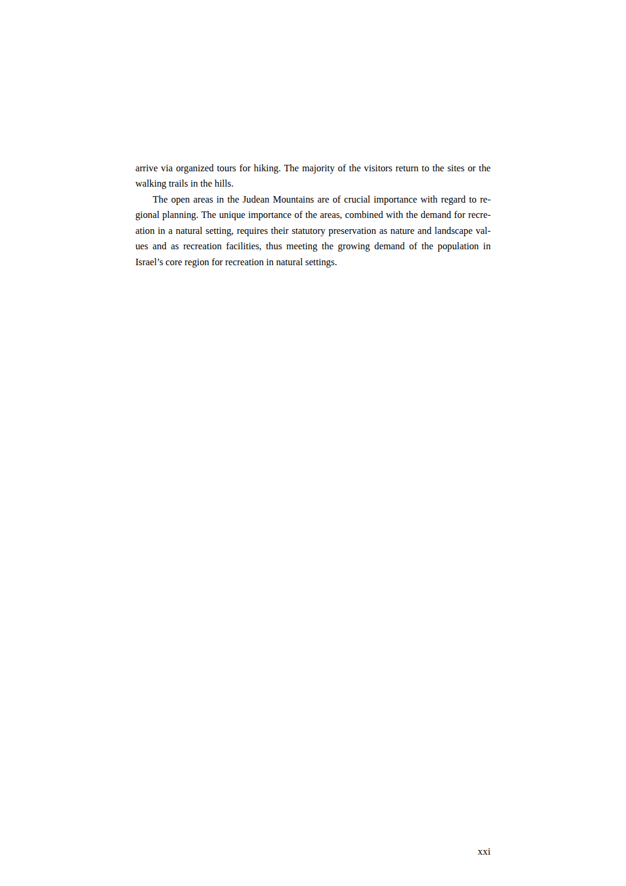arrive via organized tours for hiking. The majority of the visitors return to the sites or the walking trails in the hills.
The open areas in the Judean Mountains are of crucial importance with regard to regional planning. The unique importance of the areas, combined with the demand for recreation in a natural setting, requires their statutory preservation as nature and landscape values and as recreation facilities, thus meeting the growing demand of the population in Israel’s core region for recreation in natural settings.
xxi